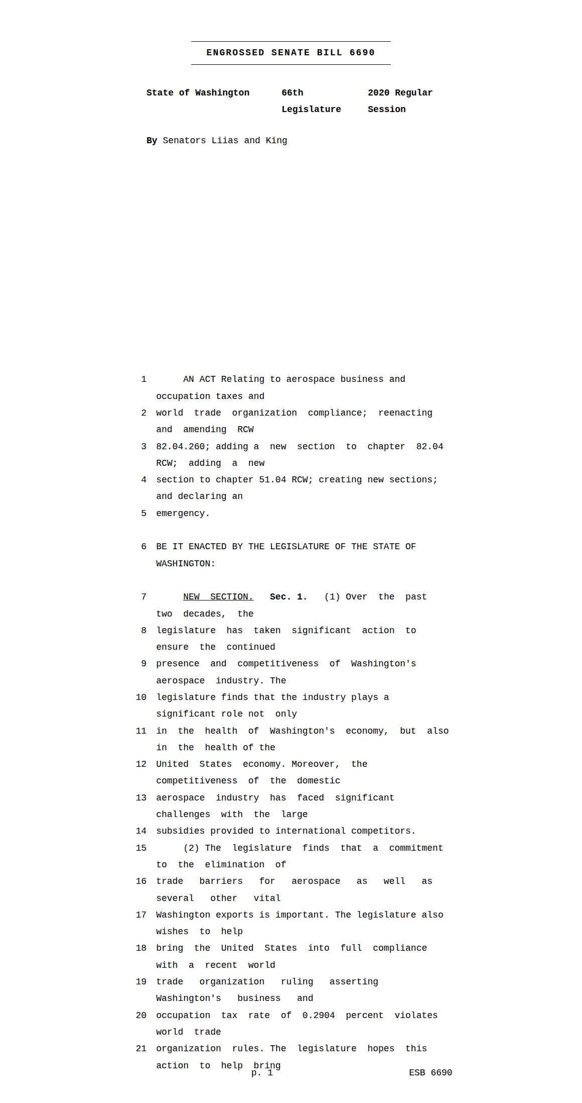ENGROSSED SENATE BILL 6690
State of Washington 66th Legislature 2020 Regular Session
By Senators Liias and King
AN ACT Relating to aerospace business and occupation taxes and
world trade organization compliance; reenacting and amending RCW
82.04.260; adding a new section to chapter 82.04 RCW; adding a new
section to chapter 51.04 RCW; creating new sections; and declaring an
emergency.
BE IT ENACTED BY THE LEGISLATURE OF THE STATE OF WASHINGTON:
NEW SECTION. Sec. 1. (1) Over the past two decades, the
legislature has taken significant action to ensure the continued
presence and competitiveness of Washington's aerospace industry. The
legislature finds that the industry plays a significant role not only
in the health of Washington's economy, but also in the health of the
United States economy. Moreover, the competitiveness of the domestic
aerospace industry has faced significant challenges with the large
subsidies provided to international competitors.
(2) The legislature finds that a commitment to the elimination of
trade barriers for aerospace as well as several other vital
Washington exports is important. The legislature also wishes to help
bring the United States into full compliance with a recent world
trade organization ruling asserting Washington's business and
occupation tax rate of 0.2904 percent violates world trade
organization rules. The legislature hopes this action to help bring
p. 1 ESB 6690